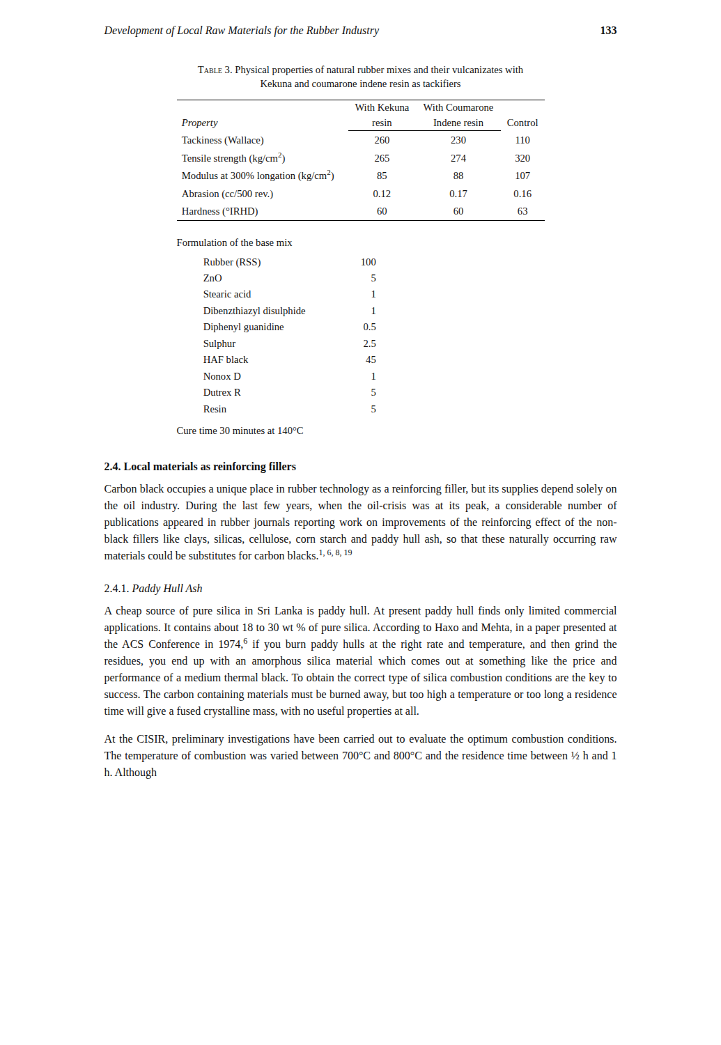Development of Local Raw Materials for the Rubber Industry 133
Table 3. Physical properties of natural rubber mixes and their vulcanizates with Kekuna and coumarone indene resin as tackifiers
| Property | With Kekuna | With Coumarone | Control |
| --- | --- | --- | --- |
| resin | Indene resin |
| Tackiness (Wallace) | 260 | 230 | 110 |
| Tensile strength (kg/cm 2 ) | 265 | 274 | 320 |
| Modulus at 300% longation (kg/cm 2 ) | 85 | 88 | 107 |
| Abrasion (cc/500 rev.) | 0.12 | 0.17 | 0.16 |
| Hardness (°IRHD) | 60 | 60 | 63 |
Formulation of the base mix
| Rubber (RSS) | 100 |
| ZnO | 5 |
| Stearic acid | 1 |
| Dibenzthiazyl disulphide | 1 |
| Diphenyl guanidine | 0.5 |
| Sulphur | 2.5 |
| HAF black | 45 |
| Nonox D | 1 |
| Dutrex R | 5 |
| Resin | 5 |
Cure time 30 minutes at 140°C
2.4. Local materials as reinforcing fillers
Carbon black occupies a unique place in rubber technology as a reinforcing filler, but its supplies depend solely on the oil industry. During the last few years, when the oil-crisis was at its peak, a considerable number of publications appeared in rubber journals reporting work on improvements of the reinforcing effect of the non-black fillers like clays, silicas, cellulose, corn starch and paddy hull ash, so that these naturally occurring raw materials could be substitutes for carbon blacks.1, 6, 8, 19
2.4.1. Paddy Hull Ash
A cheap source of pure silica in Sri Lanka is paddy hull. At present paddy hull finds only limited commercial applications. It contains about 18 to 30 wt % of pure silica. According to Haxo and Mehta, in a paper presented at the ACS Conference in 1974,6 if you burn paddy hulls at the right rate and temperature, and then grind the residues, you end up with an amorphous silica material which comes out at something like the price and performance of a medium thermal black. To obtain the correct type of silica combustion conditions are the key to success. The carbon containing materials must be burned away, but too high a temperature or too long a residence time will give a fused crystalline mass, with no useful properties at all.
At the CISIR, preliminary investigations have been carried out to evaluate the optimum combustion conditions. The temperature of combustion was varied between 700°C and 800°C and the residence time between ½ h and 1 h. Although